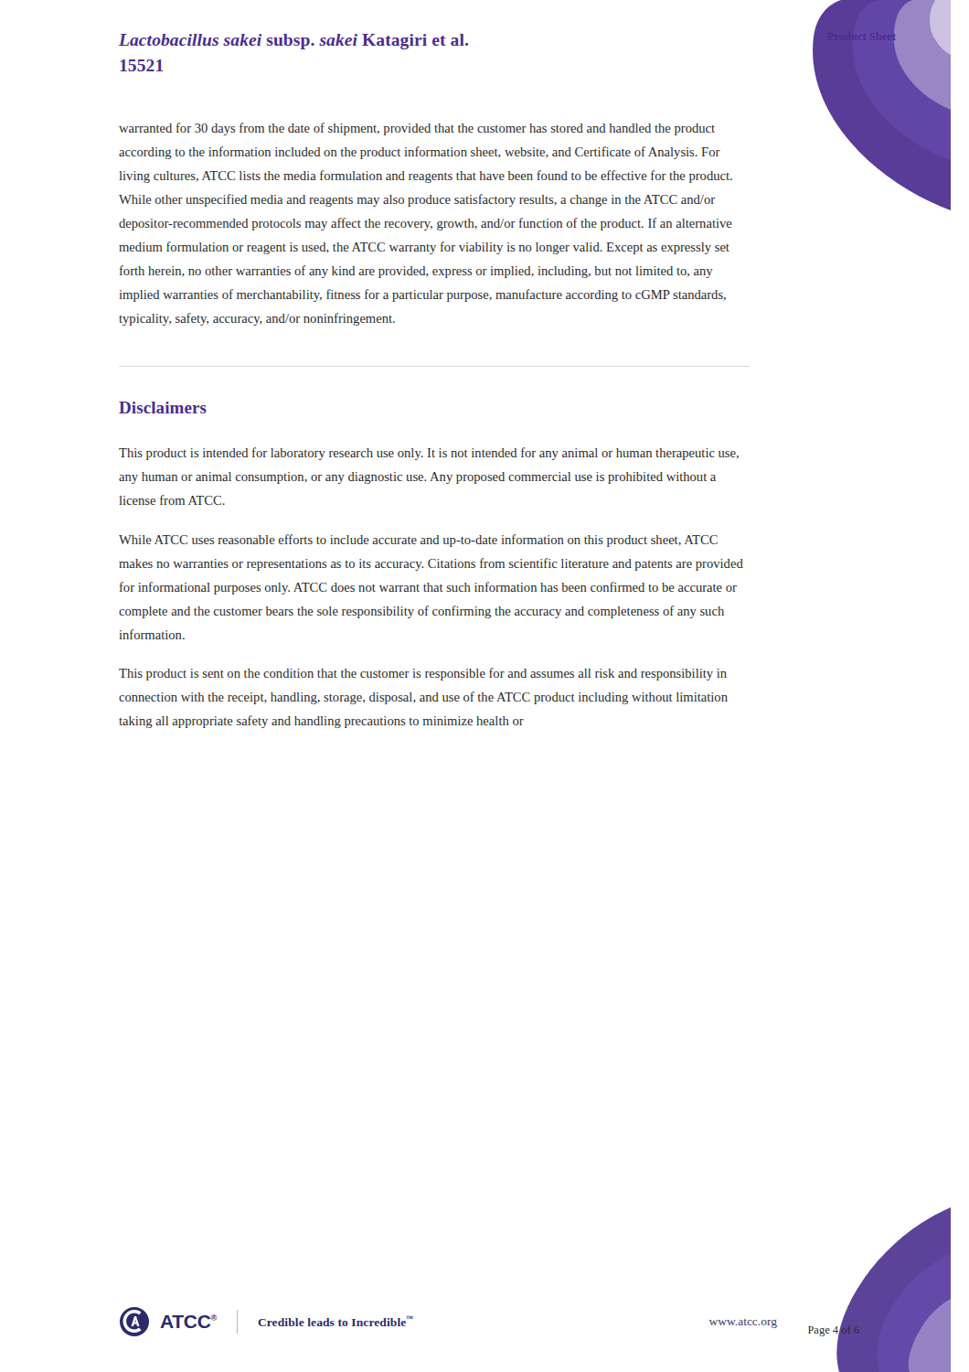Lactobacillus sakei subsp. sakei Katagiri et al.
15521
Product Sheet
warranted for 30 days from the date of shipment, provided that the customer has stored and handled the product according to the information included on the product information sheet, website, and Certificate of Analysis. For living cultures, ATCC lists the media formulation and reagents that have been found to be effective for the product. While other unspecified media and reagents may also produce satisfactory results, a change in the ATCC and/or depositor-recommended protocols may affect the recovery, growth, and/or function of the product. If an alternative medium formulation or reagent is used, the ATCC warranty for viability is no longer valid. Except as expressly set forth herein, no other warranties of any kind are provided, express or implied, including, but not limited to, any implied warranties of merchantability, fitness for a particular purpose, manufacture according to cGMP standards, typicality, safety, accuracy, and/or noninfringement.
Disclaimers
This product is intended for laboratory research use only. It is not intended for any animal or human therapeutic use, any human or animal consumption, or any diagnostic use. Any proposed commercial use is prohibited without a license from ATCC.
While ATCC uses reasonable efforts to include accurate and up-to-date information on this product sheet, ATCC makes no warranties or representations as to its accuracy. Citations from scientific literature and patents are provided for informational purposes only. ATCC does not warrant that such information has been confirmed to be accurate or complete and the customer bears the sole responsibility of confirming the accuracy and completeness of any such information.
This product is sent on the condition that the customer is responsible for and assumes all risk and responsibility in connection with the receipt, handling, storage, disposal, and use of the ATCC product including without limitation taking all appropriate safety and handling precautions to minimize health or
ATCC®
Credible leads to Incredible™
www.atcc.org
Page 4 of 6